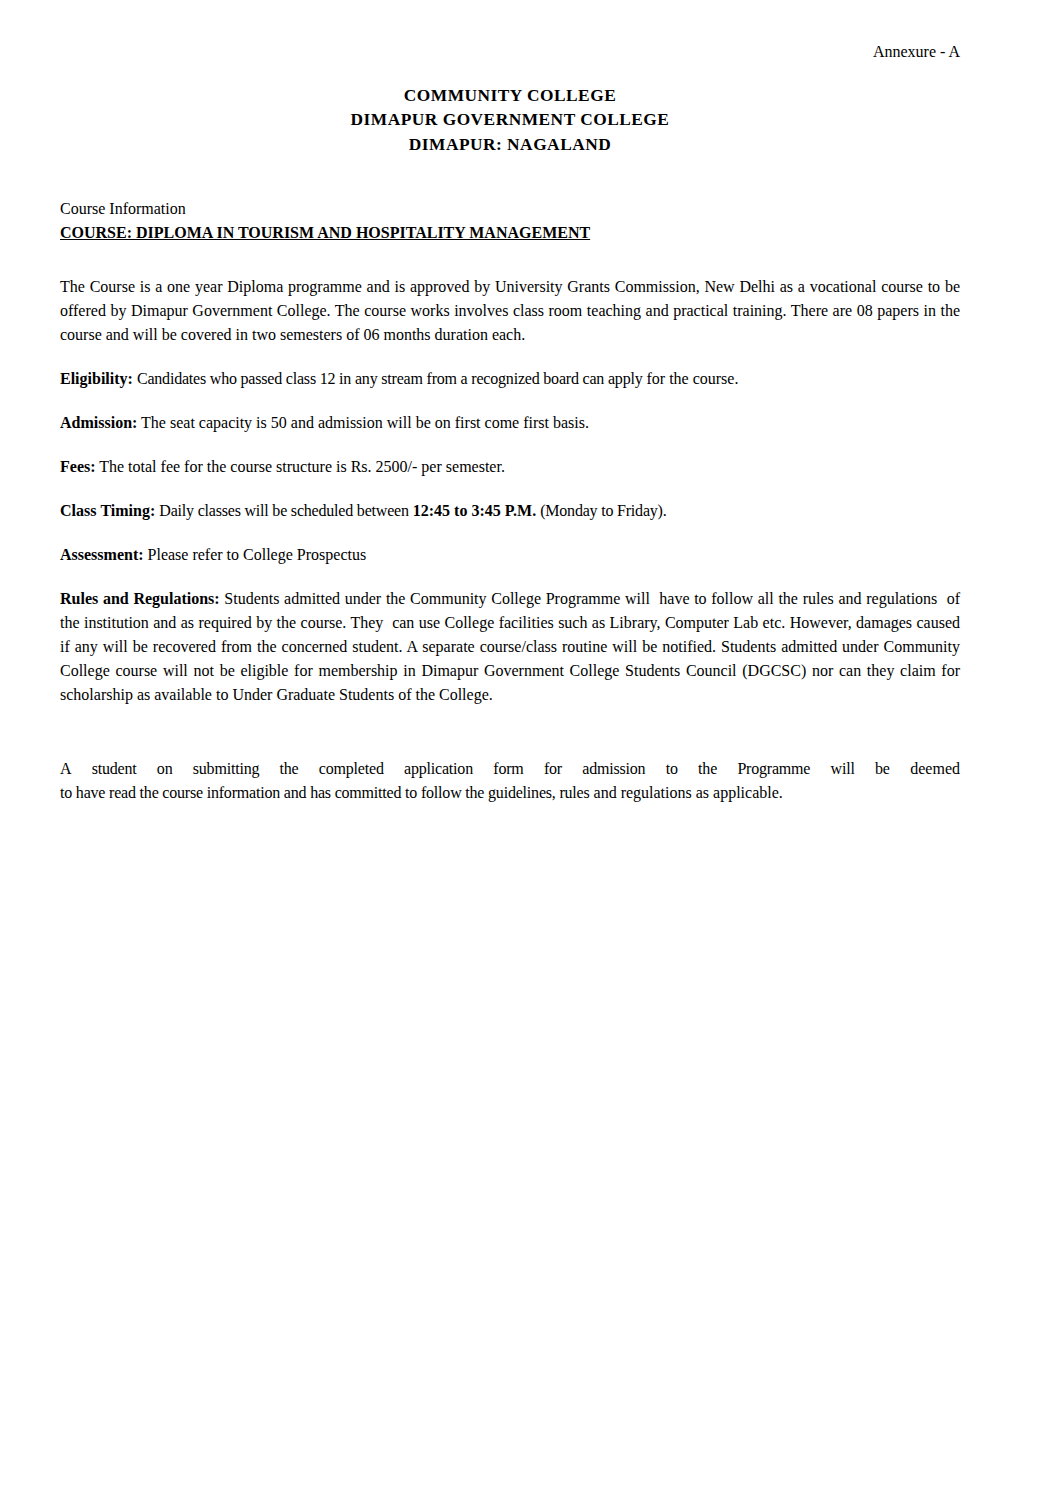Annexure - A
COMMUNITY COLLEGE
DIMAPUR GOVERNMENT COLLEGE
DIMAPUR: NAGALAND
Course Information
COURSE: DIPLOMA IN TOURISM AND HOSPITALITY MANAGEMENT
The Course is a one year Diploma programme and is approved by University Grants Commission, New Delhi as a vocational course to be offered by Dimapur Government College. The course works involves class room teaching and practical training. There are 08 papers in the course and will be covered in two semesters of 06 months duration each.
Eligibility: Candidates who passed class 12 in any stream from a recognized board can apply for the course.
Admission: The seat capacity is 50 and admission will be on first come first basis.
Fees: The total fee for the course structure is Rs. 2500/- per semester.
Class Timing: Daily classes will be scheduled between 12:45 to 3:45 P.M. (Monday to Friday).
Assessment: Please refer to College Prospectus
Rules and Regulations: Students admitted under the Community College Programme will have to follow all the rules and regulations of the institution and as required by the course. They can use College facilities such as Library, Computer Lab etc. However, damages caused if any will be recovered from the concerned student. A separate course/class routine will be notified. Students admitted under Community College course will not be eligible for membership in Dimapur Government College Students Council (DGCSC) nor can they claim for scholarship as available to Under Graduate Students of the College.
A student on submitting the completed application form for admission to the Programme will be deemed to have read the course information and has committed to follow the guidelines, rules and regulations as applicable.